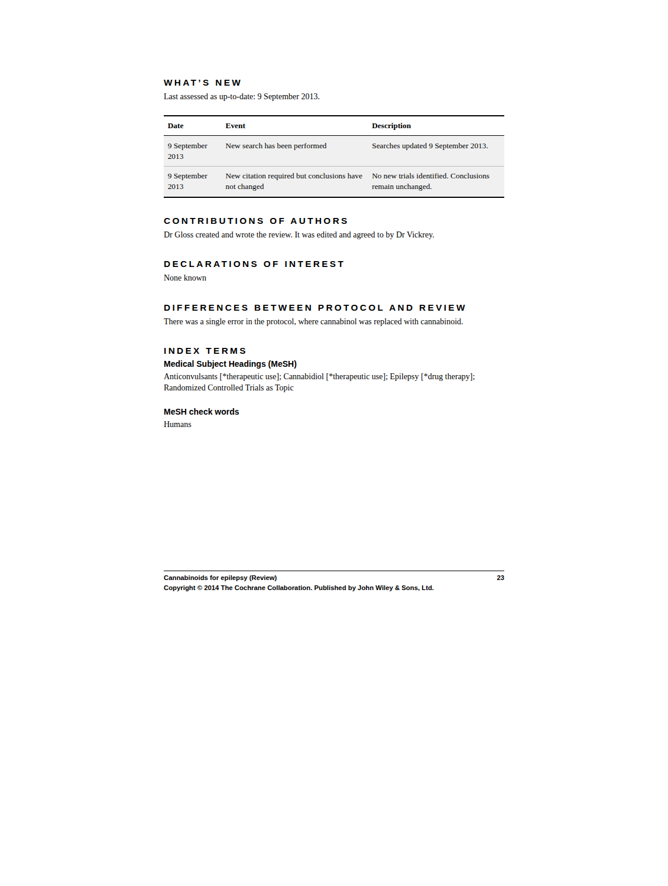What’s new
Last assessed as up-to-date: 9 September 2013.
| Date | Event | Description |
| --- | --- | --- |
| 9 September 2013 | New search has been performed | Searches updated 9 September 2013. |
| 9 September 2013 | New citation required but conclusions have not changed | No new trials identified. Conclusions remain unchanged. |
Contributions of authors
Dr Gloss created and wrote the review. It was edited and agreed to by Dr Vickrey.
Declarations of interest
None known
Differences between protocol and review
There was a single error in the protocol, where cannabinol was replaced with cannabinoid.
Index terms
Medical Subject Headings (MeSH)
Anticonvulsants [*therapeutic use]; Cannabidiol [*therapeutic use]; Epilepsy [*drug therapy]; Randomized Controlled Trials as Topic
MeSH check words
Humans
Cannabinoids for epilepsy (Review) 23
Copyright © 2014 The Cochrane Collaboration. Published by John Wiley & Sons, Ltd.